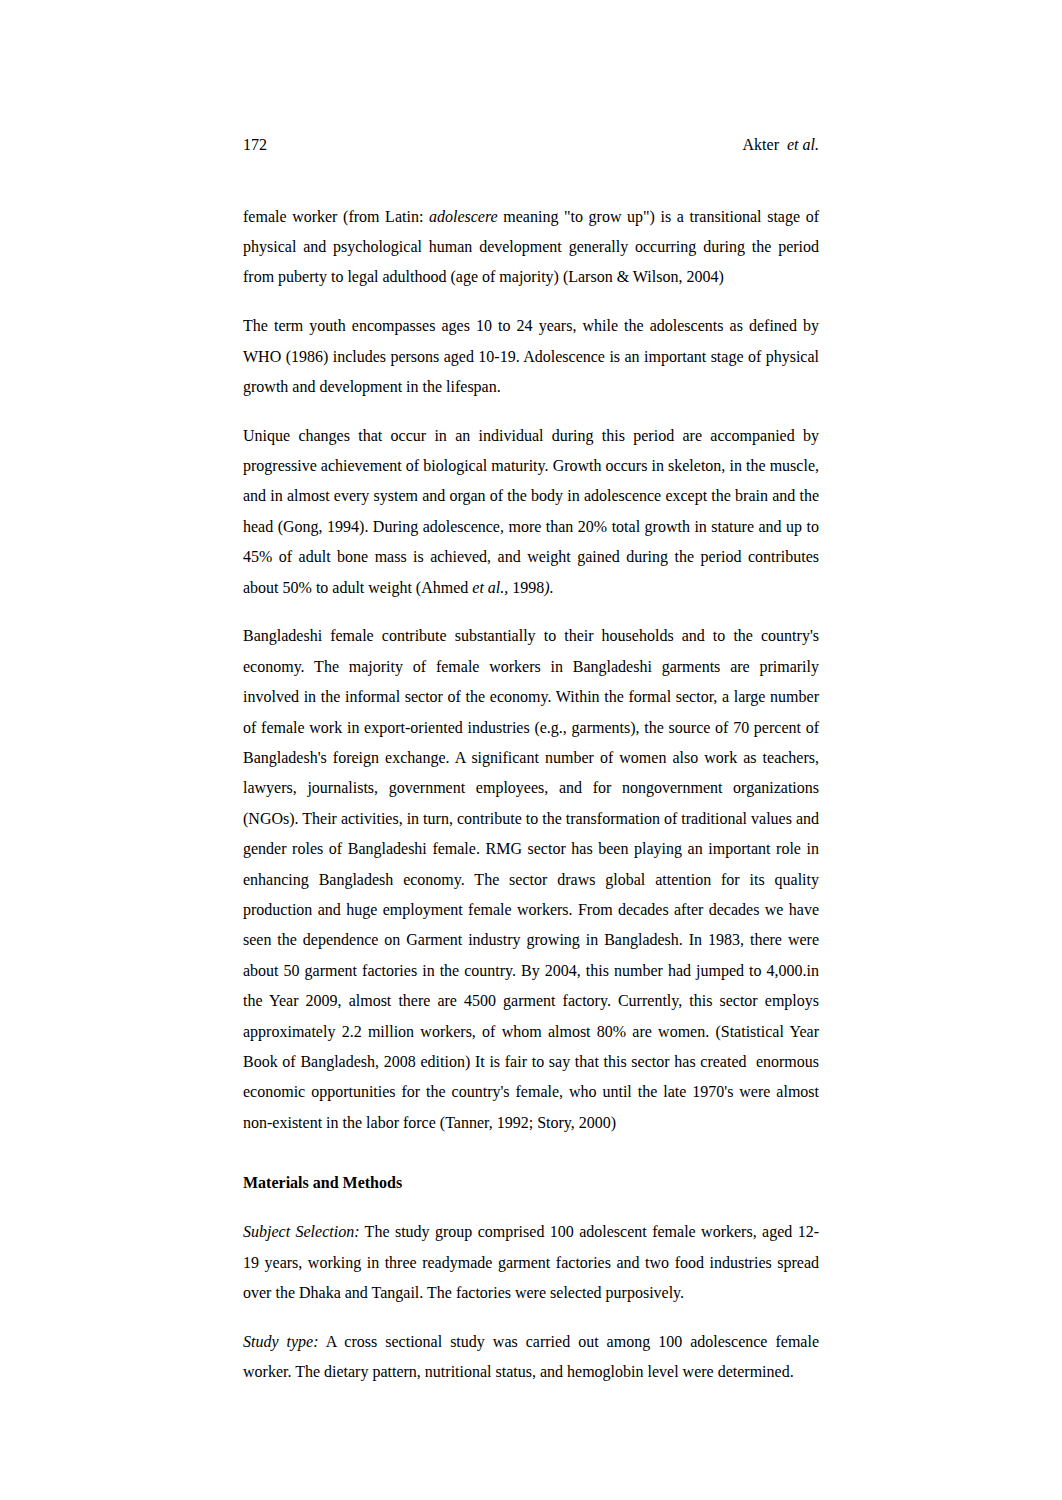172
Akter et al.
female worker (from Latin: adolescere meaning "to grow up") is a transitional stage of physical and psychological human development generally occurring during the period from puberty to legal adulthood (age of majority) (Larson & Wilson, 2004)
The term youth encompasses ages 10 to 24 years, while the adolescents as defined by WHO (1986) includes persons aged 10-19. Adolescence is an important stage of physical growth and development in the lifespan.
Unique changes that occur in an individual during this period are accompanied by progressive achievement of biological maturity. Growth occurs in skeleton, in the muscle, and in almost every system and organ of the body in adolescence except the brain and the head (Gong, 1994). During adolescence, more than 20% total growth in stature and up to 45% of adult bone mass is achieved, and weight gained during the period contributes about 50% to adult weight (Ahmed et al., 1998).
Bangladeshi female contribute substantially to their households and to the country's economy. The majority of female workers in Bangladeshi garments are primarily involved in the informal sector of the economy. Within the formal sector, a large number of female work in export-oriented industries (e.g., garments), the source of 70 percent of Bangladesh's foreign exchange. A significant number of women also work as teachers, lawyers, journalists, government employees, and for nongovernment organizations (NGOs). Their activities, in turn, contribute to the transformation of traditional values and gender roles of Bangladeshi female. RMG sector has been playing an important role in enhancing Bangladesh economy. The sector draws global attention for its quality production and huge employment female workers. From decades after decades we have seen the dependence on Garment industry growing in Bangladesh. In 1983, there were about 50 garment factories in the country. By 2004, this number had jumped to 4,000.in the Year 2009, almost there are 4500 garment factory. Currently, this sector employs approximately 2.2 million workers, of whom almost 80% are women. (Statistical Year Book of Bangladesh, 2008 edition) It is fair to say that this sector has created enormous economic opportunities for the country's female, who until the late 1970's were almost non-existent in the labor force (Tanner, 1992; Story, 2000)
Materials and Methods
Subject Selection: The study group comprised 100 adolescent female workers, aged 12-19 years, working in three readymade garment factories and two food industries spread over the Dhaka and Tangail. The factories were selected purposively.
Study type: A cross sectional study was carried out among 100 adolescence female worker. The dietary pattern, nutritional status, and hemoglobin level were determined.